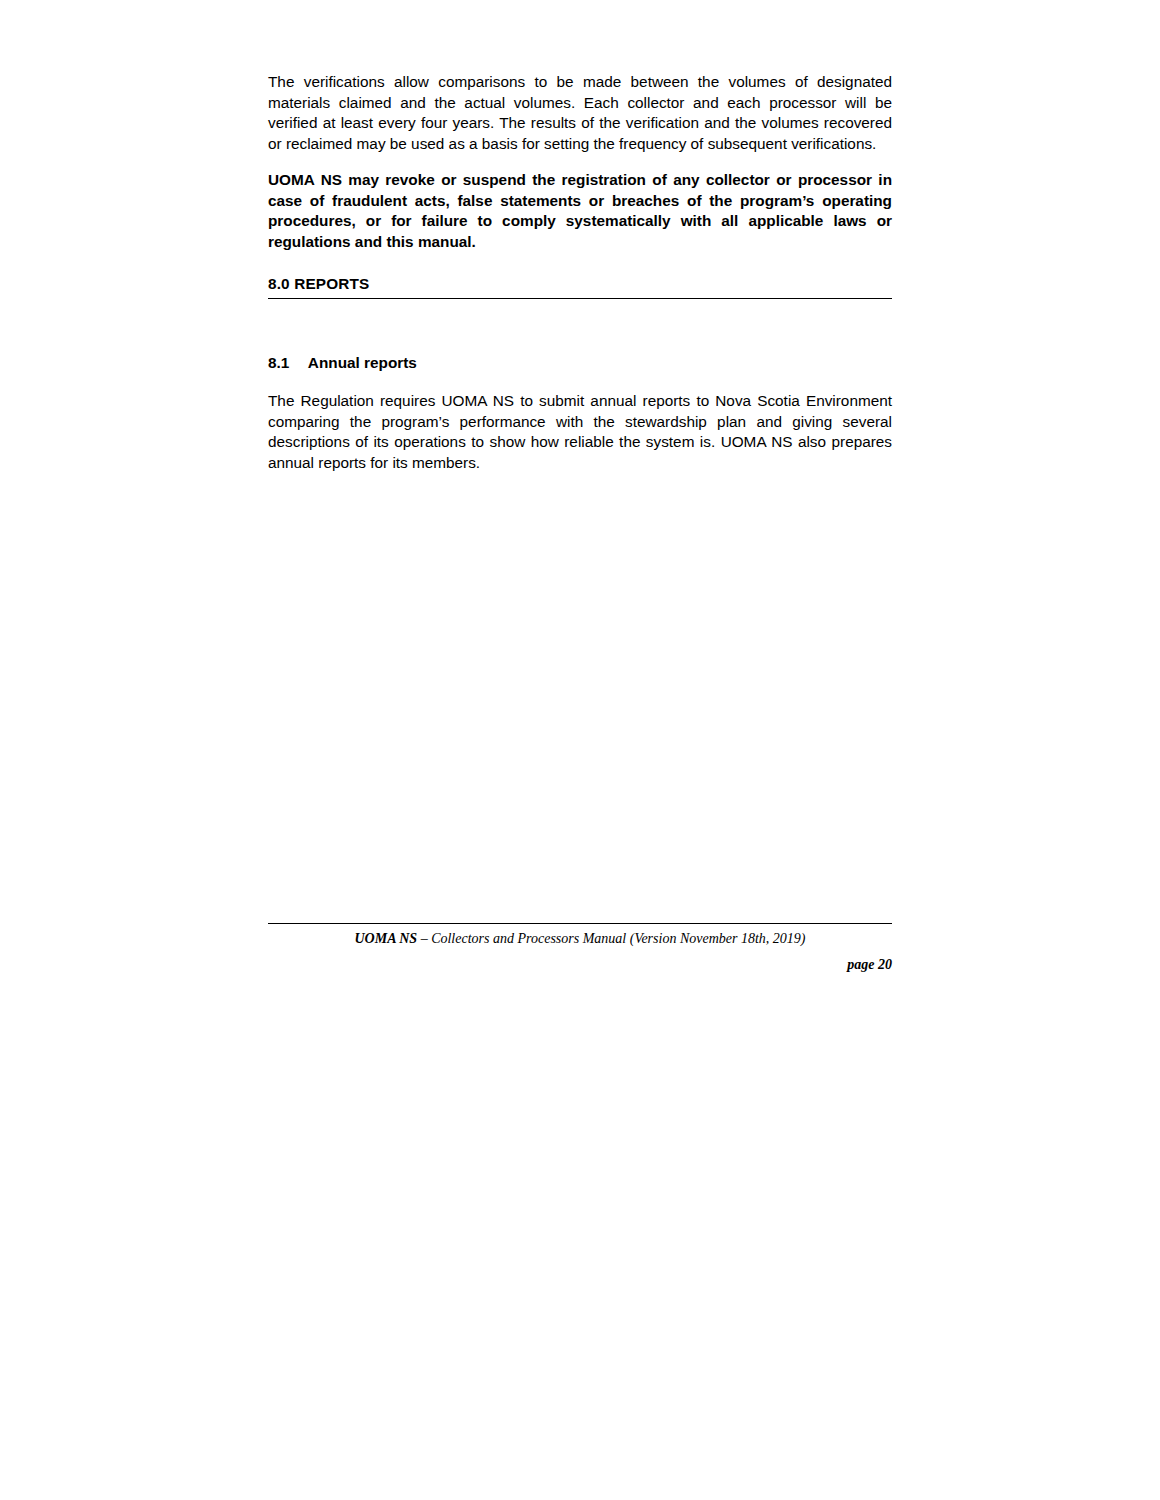The verifications allow comparisons to be made between the volumes of designated materials claimed and the actual volumes. Each collector and each processor will be verified at least every four years. The results of the verification and the volumes recovered or reclaimed may be used as a basis for setting the frequency of subsequent verifications.
UOMA NS may revoke or suspend the registration of any collector or processor in case of fraudulent acts, false statements or breaches of the program’s operating procedures, or for failure to comply systematically with all applicable laws or regulations and this manual.
8.0 REPORTS
8.1 Annual reports
The Regulation requires UOMA NS to submit annual reports to Nova Scotia Environment comparing the program’s performance with the stewardship plan and giving several descriptions of its operations to show how reliable the system is. UOMA NS also prepares annual reports for its members.
UOMA NS – Collectors and Processors Manual (Version November 18th, 2019)
page 20